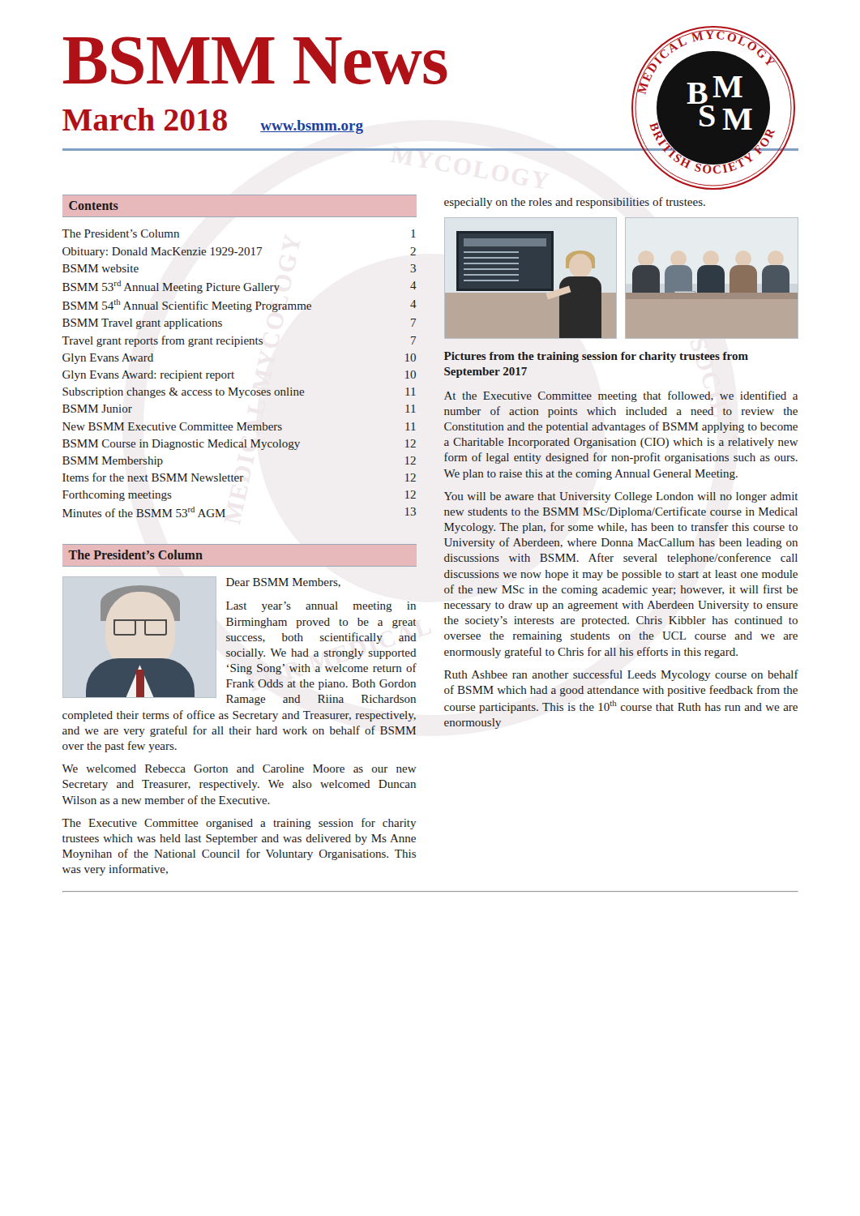MEDICAL MYCOLOGY BRITISH SOCIETY FOR MEDICAL MYCOLOGY
MEDICAL MYCOLOGY BRITISH SOCIETY FOR B M S M
BSMM News
March 2018
www.bsmm.org
Contents
| The President’s Column | 1 |
| Obituary: Donald MacKenzie 1929-2017 | 2 |
| BSMM website | 3 |
| BSMM 53 rd Annual Meeting Picture Gallery | 4 |
| BSMM 54 th Annual Scientific Meeting Programme | 4 |
| BSMM Travel grant applications | 7 |
| Travel grant reports from grant recipients | 7 |
| Glyn Evans Award | 10 |
| Glyn Evans Award: recipient report | 10 |
| Subscription changes & access to Mycoses online | 11 |
| BSMM Junior | 11 |
| New BSMM Executive Committee Members | 11 |
| BSMM Course in Diagnostic Medical Mycology | 12 |
| BSMM Membership | 12 |
| Items for the next BSMM Newsletter | 12 |
| Forthcoming meetings | 12 |
| Minutes of the BSMM 53 rd AGM | 13 |
The President’s Column
Dear BSMM Members,
Last year’s annual meeting in Birmingham proved to be a great success, both scientifically and socially. We had a strongly supported ‘Sing Song’ with a welcome return of Frank Odds at the piano. Both Gordon Ramage and Riina Richardson completed their terms of office as Secretary and Treasurer, respectively, and we are very grateful for all their hard work on behalf of BSMM over the past few years.
We welcomed Rebecca Gorton and Caroline Moore as our new Secretary and Treasurer, respectively. We also welcomed Duncan Wilson as a new member of the Executive.
The Executive Committee organised a training session for charity trustees which was held last September and was delivered by Ms Anne Moynihan of the National Council for Voluntary Organisations. This was very informative,
especially on the roles and responsibilities of trustees.
Pictures from the training session for charity trustees from September 2017
At the Executive Committee meeting that followed, we identified a number of action points which included a need to review the Constitution and the potential advantages of BSMM applying to become a Charitable Incorporated Organisation (CIO) which is a relatively new form of legal entity designed for non-profit organisations such as ours. We plan to raise this at the coming Annual General Meeting.
You will be aware that University College London will no longer admit new students to the BSMM MSc/Diploma/Certificate course in Medical Mycology. The plan, for some while, has been to transfer this course to University of Aberdeen, where Donna MacCallum has been leading on discussions with BSMM. After several telephone/conference call discussions we now hope it may be possible to start at least one module of the new MSc in the coming academic year; however, it will first be necessary to draw up an agreement with Aberdeen University to ensure the society’s interests are protected. Chris Kibbler has continued to oversee the remaining students on the UCL course and we are enormously grateful to Chris for all his efforts in this regard.
Ruth Ashbee ran another successful Leeds Mycology course on behalf of BSMM which had a good attendance with positive feedback from the course participants. This is the 10th course that Ruth has run and we are enormously